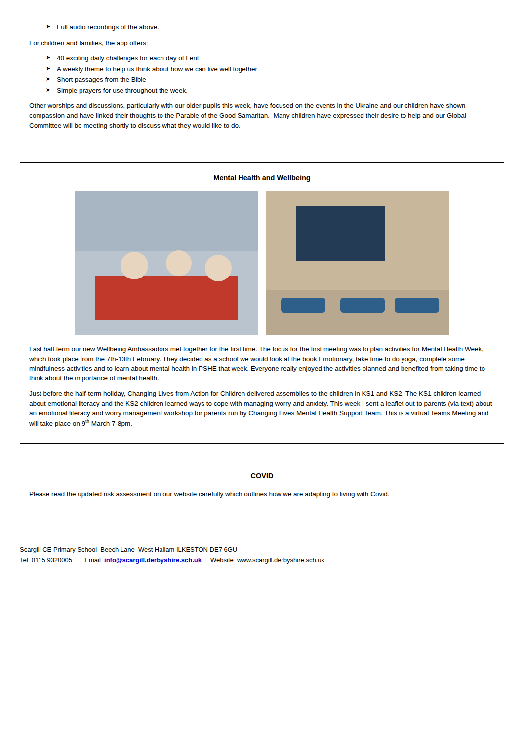Full audio recordings of the above.
For children and families, the app offers:
40 exciting daily challenges for each day of Lent
A weekly theme to help us think about how we can live well together
Short passages from the Bible
Simple prayers for use throughout the week.
Other worships and discussions, particularly with our older pupils this week, have focused on the events in the Ukraine and our children have shown compassion and have linked their thoughts to the Parable of the Good Samaritan. Many children have expressed their desire to help and our Global Committee will be meeting shortly to discuss what they would like to do.
Mental Health and Wellbeing
Last half term our new Wellbeing Ambassadors met together for the first time. The focus for the first meeting was to plan activities for Mental Health Week, which took place from the 7th-13th February. They decided as a school we would look at the book Emotionary, take time to do yoga, complete some mindfulness activities and to learn about mental health in PSHE that week. Everyone really enjoyed the activities planned and benefited from taking time to think about the importance of mental health.
Just before the half-term holiday, Changing Lives from Action for Children delivered assemblies to the children in KS1 and KS2. The KS1 children learned about emotional literacy and the KS2 children learned ways to cope with managing worry and anxiety. This week I sent a leaflet out to parents (via text) about an emotional literacy and worry management workshop for parents run by Changing Lives Mental Health Support Team. This is a virtual Teams Meeting and will take place on 9th March 7-8pm.
COVID
Please read the updated risk assessment on our website carefully which outlines how we are adapting to living with Covid.
Scargill CE Primary School Beech Lane West Hallam ILKESTON DE7 6GU
Tel 0115 9320005 Email info@scargill.derbyshire.sch.uk Website www.scargill.derbyshire.sch.uk